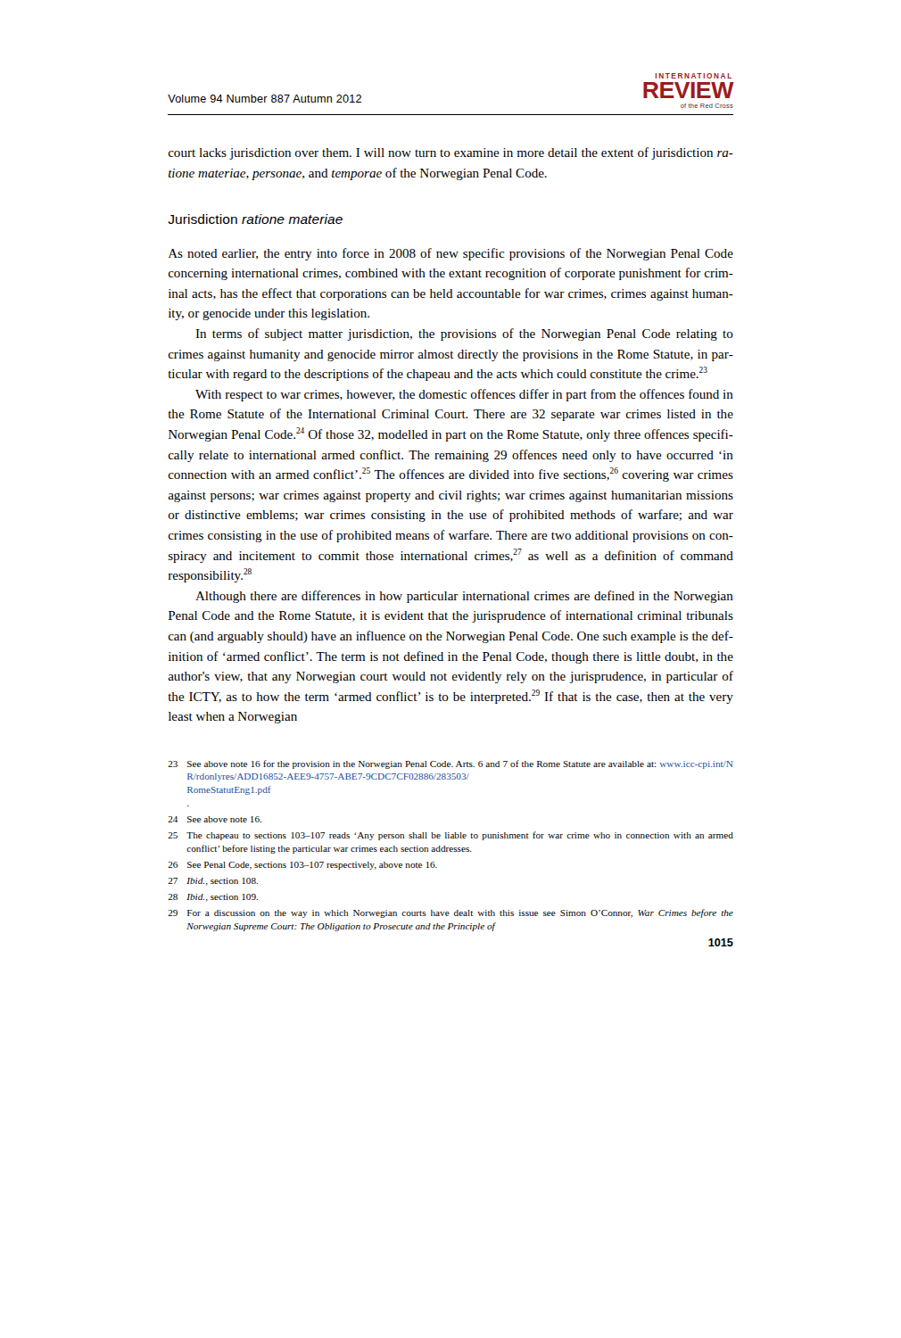Volume 94 Number 887 Autumn 2012
INTERNATIONAL REVIEW of the Red Cross
court lacks jurisdiction over them. I will now turn to examine in more detail the extent of jurisdiction ratione materiae, personae, and temporae of the Norwegian Penal Code.
Jurisdiction ratione materiae
As noted earlier, the entry into force in 2008 of new specific provisions of the Norwegian Penal Code concerning international crimes, combined with the extant recognition of corporate punishment for criminal acts, has the effect that corporations can be held accountable for war crimes, crimes against humanity, or genocide under this legislation.
In terms of subject matter jurisdiction, the provisions of the Norwegian Penal Code relating to crimes against humanity and genocide mirror almost directly the provisions in the Rome Statute, in particular with regard to the descriptions of the chapeau and the acts which could constitute the crime.23
With respect to war crimes, however, the domestic offences differ in part from the offences found in the Rome Statute of the International Criminal Court. There are 32 separate war crimes listed in the Norwegian Penal Code.24 Of those 32, modelled in part on the Rome Statute, only three offences specifically relate to international armed conflict. The remaining 29 offences need only to have occurred ‘in connection with an armed conflict’.25 The offences are divided into five sections,26 covering war crimes against persons; war crimes against property and civil rights; war crimes against humanitarian missions or distinctive emblems; war crimes consisting in the use of prohibited methods of warfare; and war crimes consisting in the use of prohibited means of warfare. There are two additional provisions on conspiracy and incitement to commit those international crimes,27 as well as a definition of command responsibility.28
Although there are differences in how particular international crimes are defined in the Norwegian Penal Code and the Rome Statute, it is evident that the jurisprudence of international criminal tribunals can (and arguably should) have an influence on the Norwegian Penal Code. One such example is the definition of ‘armed conflict’. The term is not defined in the Penal Code, though there is little doubt, in the author's view, that any Norwegian court would not evidently rely on the jurisprudence, in particular of the ICTY, as to how the term ‘armed conflict’ is to be interpreted.29 If that is the case, then at the very least when a Norwegian
23
See above note 16 for the provision in the Norwegian Penal Code. Arts. 6 and 7 of the Rome Statute are available at: www.icc-cpi.int/NR/rdonlyres/ADD16852-AEE9-4757-ABE7-9CDC7CF02886/283503/RomeStatutEng1.pdf.
24
See above note 16.
25
The chapeau to sections 103–107 reads ‘Any person shall be liable to punishment for war crime who in connection with an armed conflict’ before listing the particular war crimes each section addresses.
26
See Penal Code, sections 103–107 respectively, above note 16.
27
Ibid., section 108.
28
Ibid., section 109.
29
For a discussion on the way in which Norwegian courts have dealt with this issue see Simon O’Connor, War Crimes before the Norwegian Supreme Court: The Obligation to Prosecute and the Principle of
1015